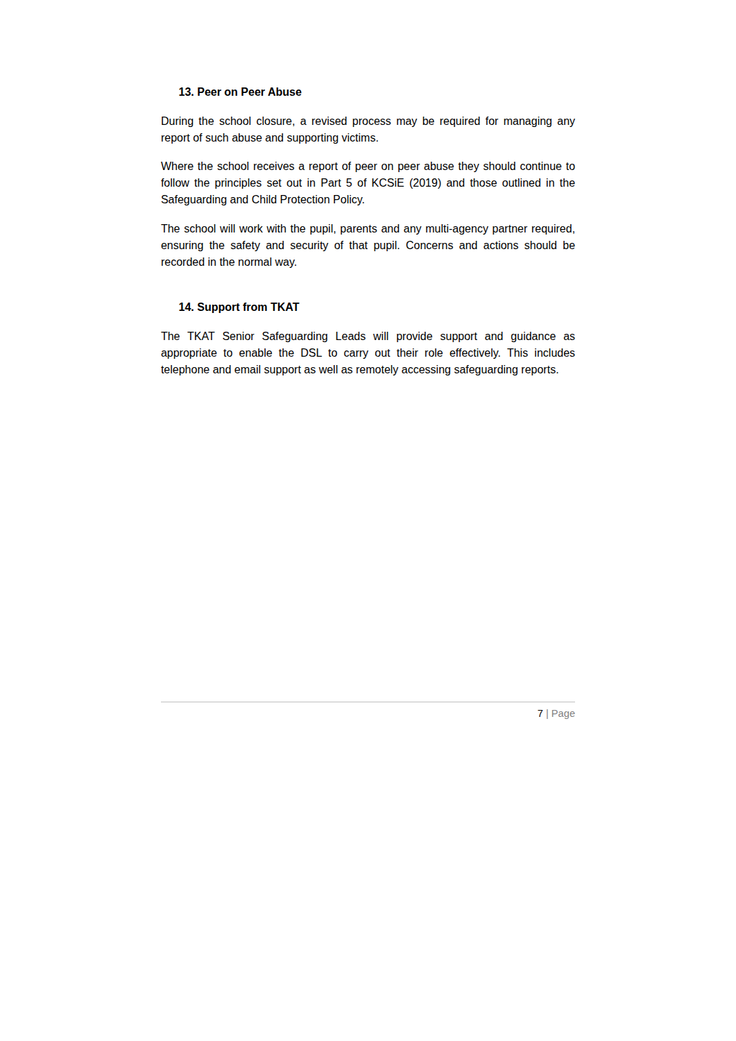13. Peer on Peer Abuse
During the school closure, a revised process may be required for managing any report of such abuse and supporting victims.
Where the school receives a report of peer on peer abuse they should continue to follow the principles set out in Part 5 of KCSiE (2019) and those outlined in the Safeguarding and Child Protection Policy.
The school will work with the pupil, parents and any multi-agency partner required, ensuring the safety and security of that pupil. Concerns and actions should be recorded in the normal way.
14. Support from TKAT
The TKAT Senior Safeguarding Leads will provide support and guidance as appropriate to enable the DSL to carry out their role effectively. This includes telephone and email support as well as remotely accessing safeguarding reports.
7 | Page